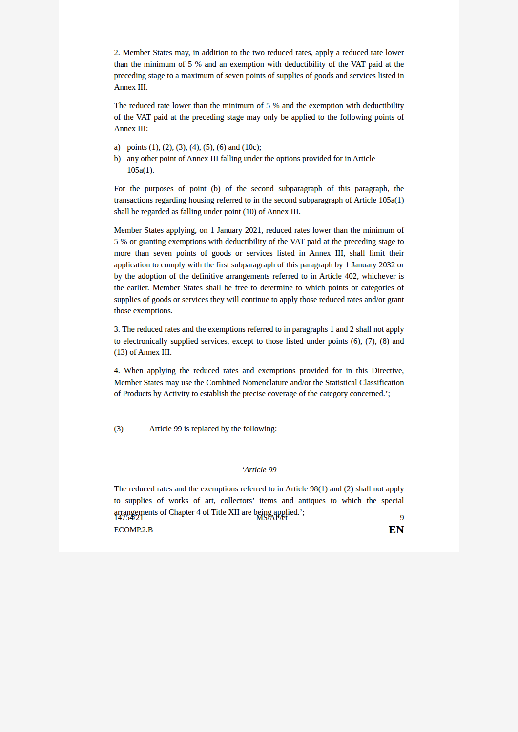2. Member States may, in addition to the two reduced rates, apply a reduced rate lower than the minimum of 5 % and an exemption with deductibility of the VAT paid at the preceding stage to a maximum of seven points of supplies of goods and services listed in Annex III.
The reduced rate lower than the minimum of 5 % and the exemption with deductibility of the VAT paid at the preceding stage may only be applied to the following points of Annex III:
a) points (1), (2), (3), (4), (5), (6) and (10c);
b) any other point of Annex III falling under the options provided for in Article 105a(1).
For the purposes of point (b) of the second subparagraph of this paragraph, the transactions regarding housing referred to in the second subparagraph of Article 105a(1) shall be regarded as falling under point (10) of Annex III.
Member States applying, on 1 January 2021, reduced rates lower than the minimum of 5 % or granting exemptions with deductibility of the VAT paid at the preceding stage to more than seven points of goods or services listed in Annex III, shall limit their application to comply with the first subparagraph of this paragraph by 1 January 2032 or by the adoption of the definitive arrangements referred to in Article 402, whichever is the earlier. Member States shall be free to determine to which points or categories of supplies of goods or services they will continue to apply those reduced rates and/or grant those exemptions.
3. The reduced rates and the exemptions referred to in paragraphs 1 and 2 shall not apply to electronically supplied services, except to those listed under points (6), (7), (8) and (13) of Annex III.
4. When applying the reduced rates and exemptions provided for in this Directive, Member States may use the Combined Nomenclature and/or the Statistical Classification of Products by Activity to establish the precise coverage of the category concerned.’;
(3)
Article 99 is replaced by the following:
‘Article 99
The reduced rates and the exemptions referred to in Article 98(1) and (2) shall not apply to supplies of works of art, collectors’ items and antiques to which the special arrangements of Chapter 4 of Title XII are being applied.’;
14754/21
MS/AP/et
9
ECOMP.2.B
EN